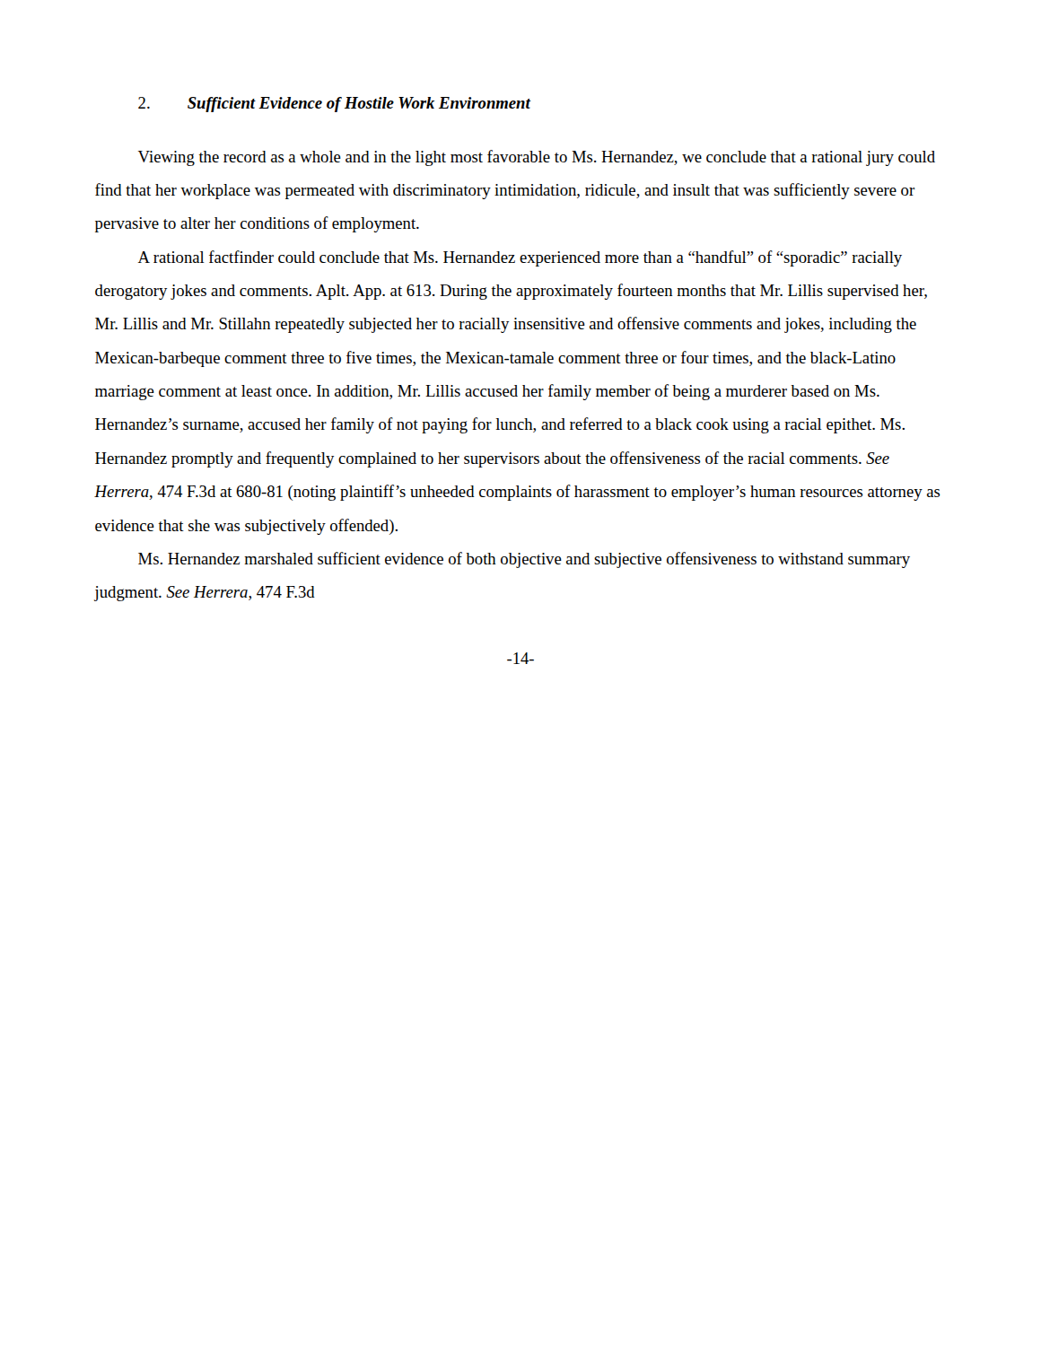2. Sufficient Evidence of Hostile Work Environment
Viewing the record as a whole and in the light most favorable to Ms. Hernandez, we conclude that a rational jury could find that her workplace was permeated with discriminatory intimidation, ridicule, and insult that was sufficiently severe or pervasive to alter her conditions of employment.
A rational factfinder could conclude that Ms. Hernandez experienced more than a “handful” of “sporadic” racially derogatory jokes and comments. Aplt. App. at 613. During the approximately fourteen months that Mr. Lillis supervised her, Mr. Lillis and Mr. Stillahn repeatedly subjected her to racially insensitive and offensive comments and jokes, including the Mexican-barbeque comment three to five times, the Mexican-tamale comment three or four times, and the black-Latino marriage comment at least once. In addition, Mr. Lillis accused her family member of being a murderer based on Ms. Hernandez’s surname, accused her family of not paying for lunch, and referred to a black cook using a racial epithet. Ms. Hernandez promptly and frequently complained to her supervisors about the offensiveness of the racial comments. See Herrera, 474 F.3d at 680-81 (noting plaintiff’s unheeded complaints of harassment to employer’s human resources attorney as evidence that she was subjectively offended).
Ms. Hernandez marshaled sufficient evidence of both objective and subjective offensiveness to withstand summary judgment. See Herrera, 474 F.3d
-14-